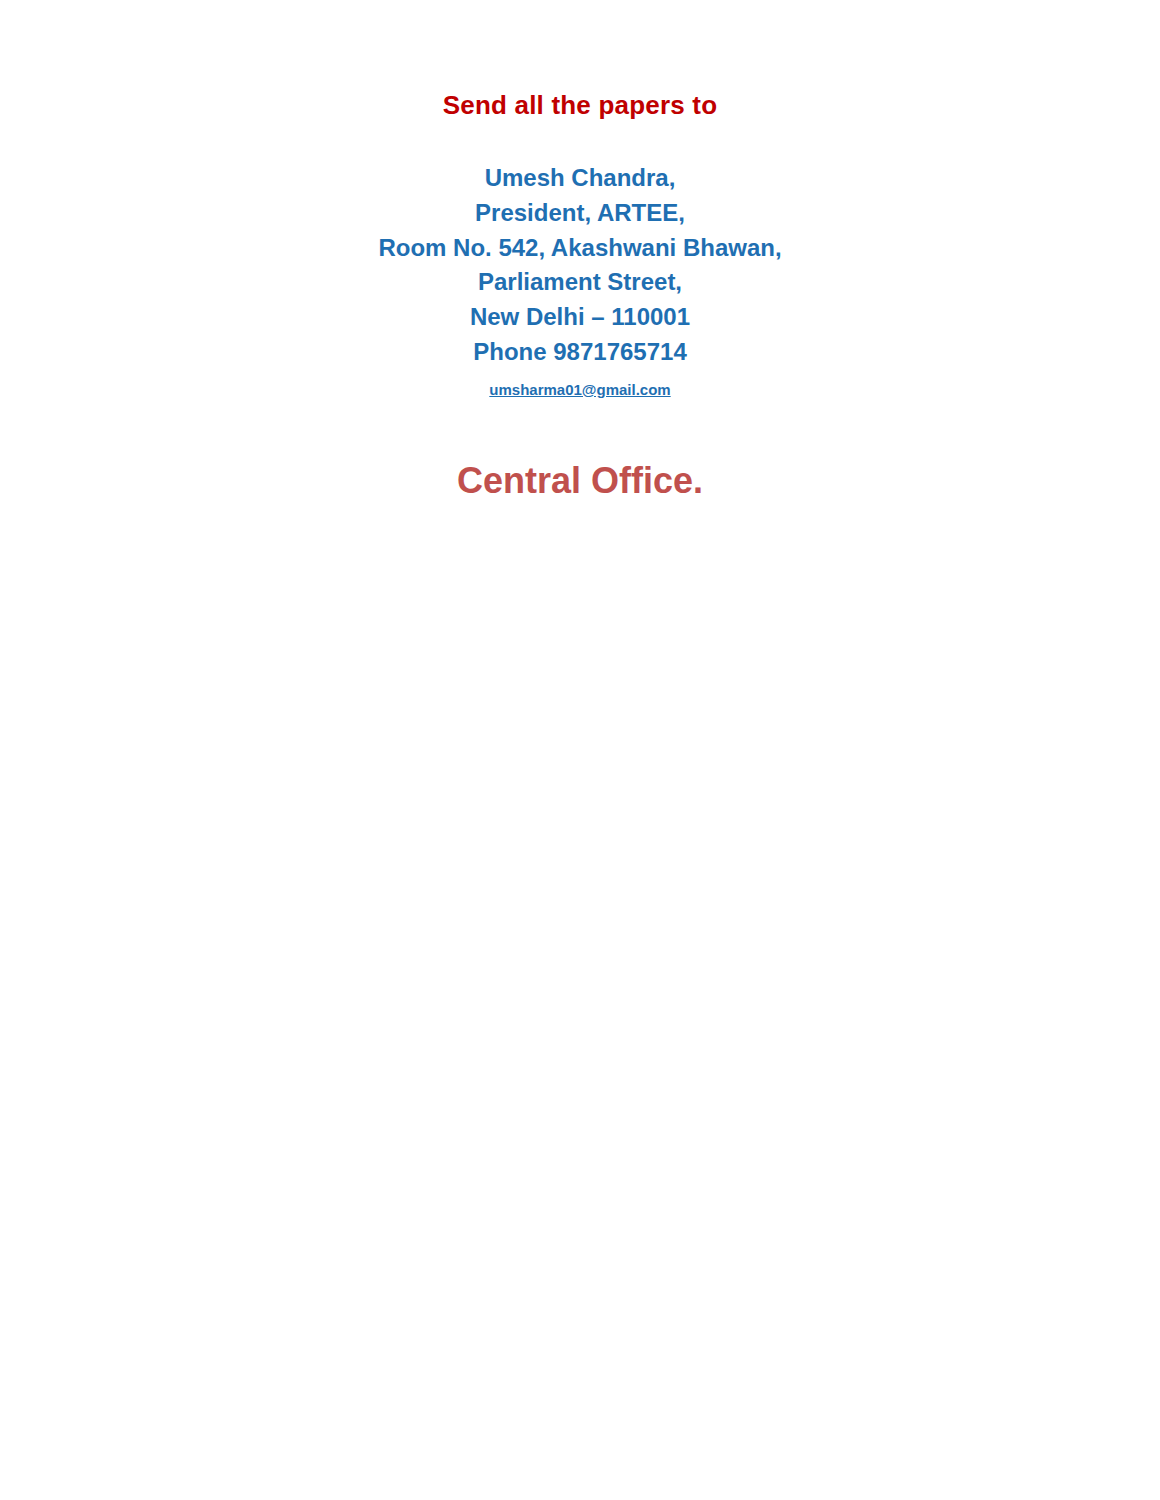Send all the papers to
Umesh Chandra,
President, ARTEE,
Room No. 542, Akashwani Bhawan,
Parliament Street,
New Delhi – 110001
Phone 9871765714
umsharma01@gmail.com
Central Office.